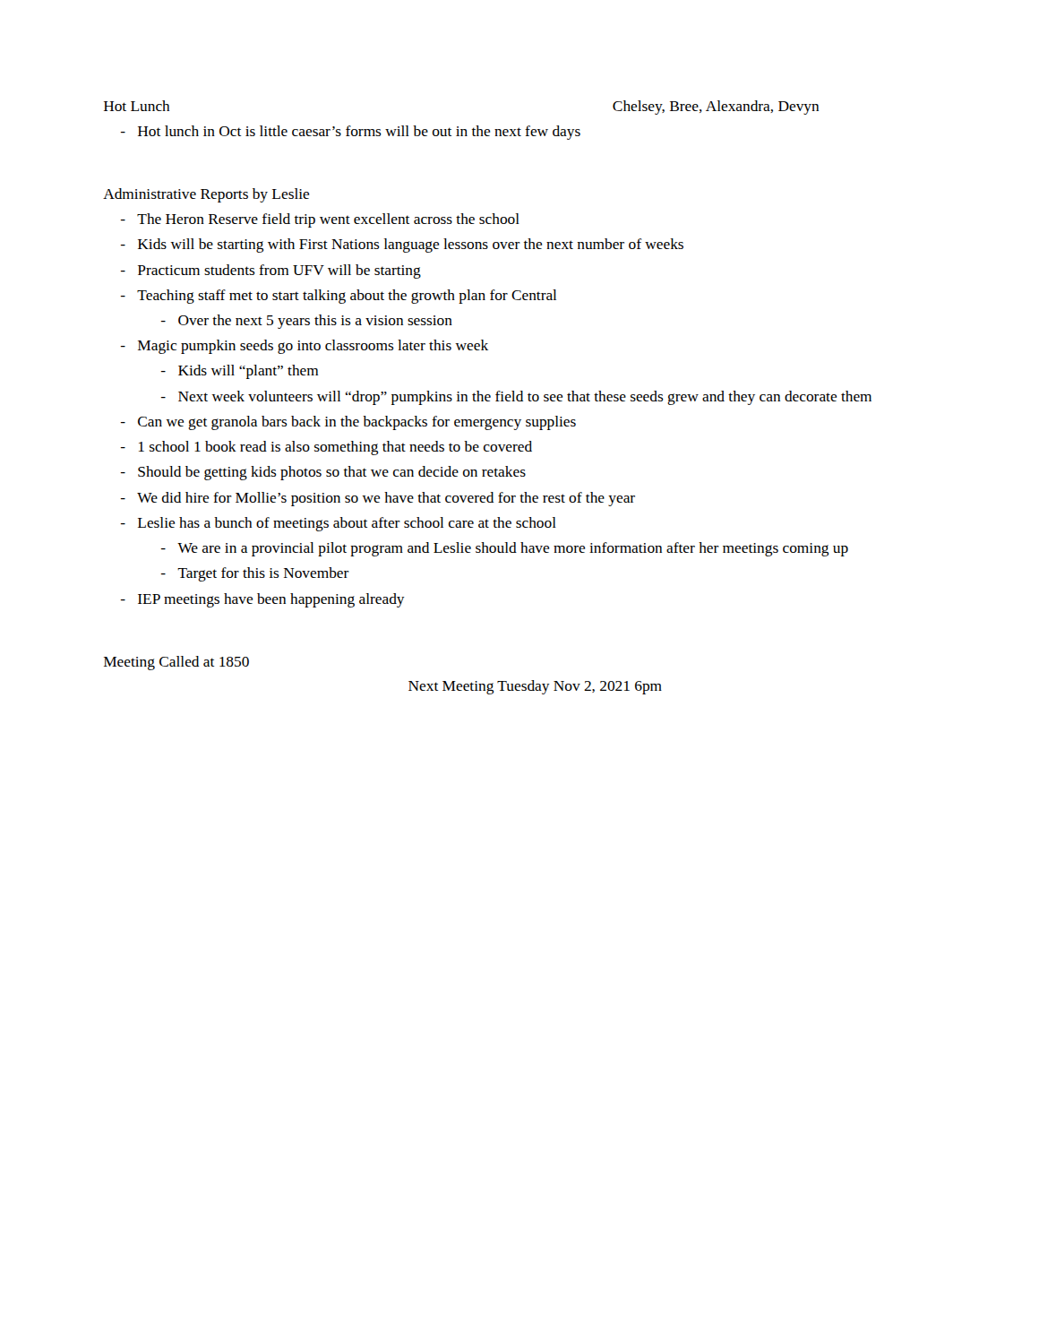Hot Lunch Chelsey, Bree, Alexandra, Devyn
Hot lunch in Oct is little caesar’s forms will be out in the next few days
Administrative Reports by Leslie
The Heron Reserve field trip went excellent across the school
Kids will be starting with First Nations language lessons over the next number of weeks
Practicum students from UFV will be starting
Teaching staff met to start talking about the growth plan for Central
Over the next 5 years this is a vision session
Magic pumpkin seeds go into classrooms later this week
Kids will “plant” them
Next week volunteers will “drop” pumpkins in the field to see that these seeds grew and they can decorate them
Can we get granola bars back in the backpacks for emergency supplies
1 school 1 book read is also something that needs to be covered
Should be getting kids photos so that we can decide on retakes
We did hire for Mollie’s position so we have that covered for the rest of the year
Leslie has a bunch of meetings about after school care at the school
We are in a provincial pilot program and Leslie should have more information after her meetings coming up
Target for this is November
IEP meetings have been happening already
Meeting Called at 1850
Next Meeting Tuesday Nov 2, 2021 6pm